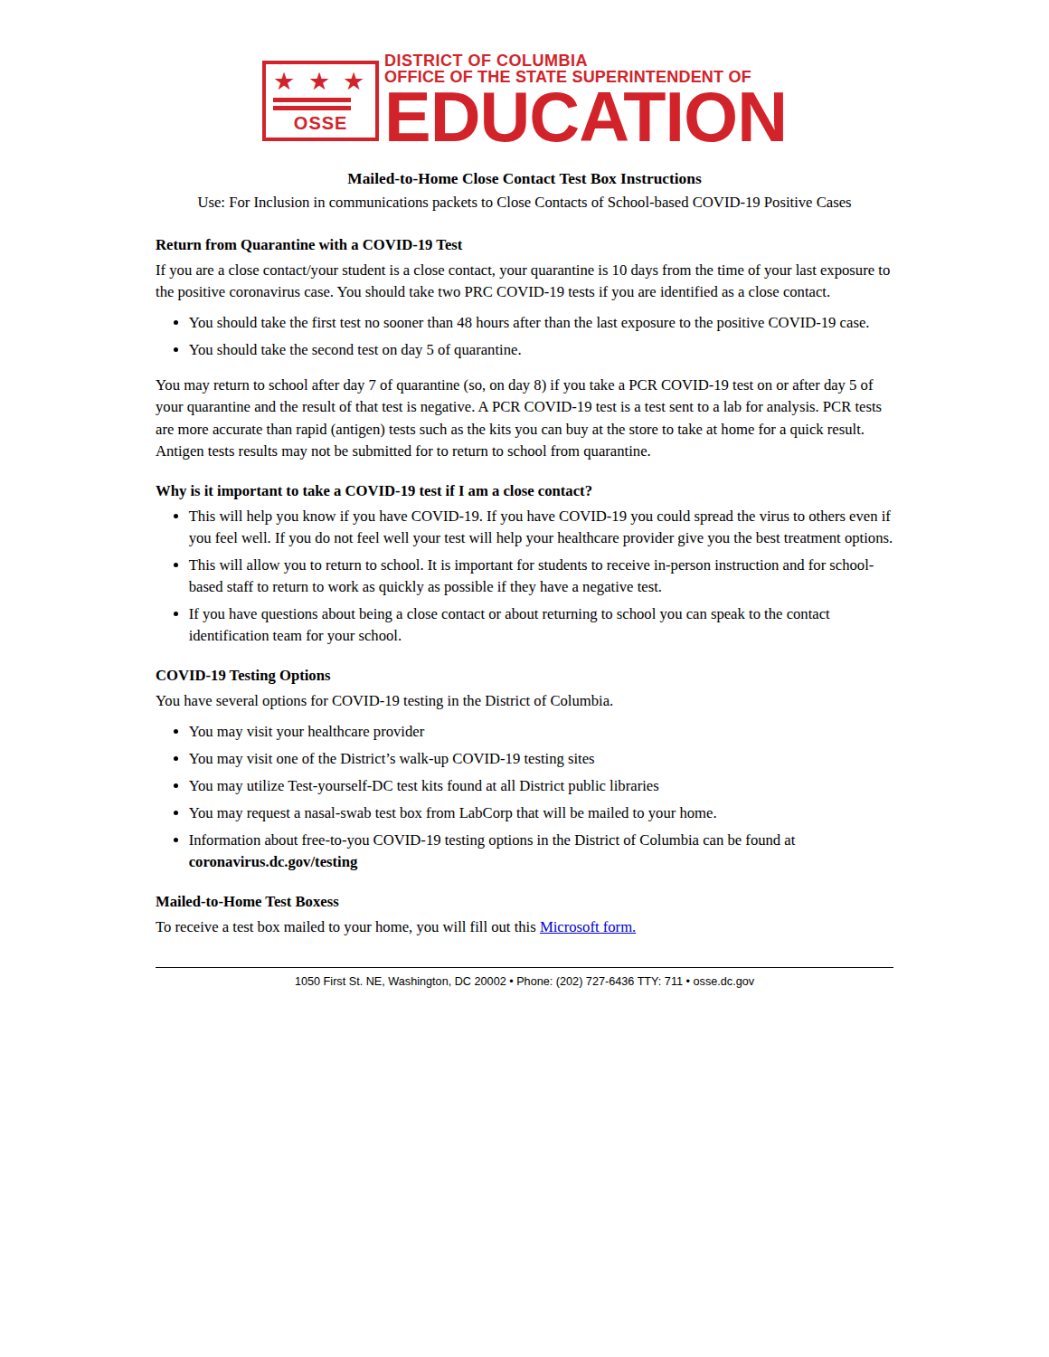★ ★ ★ OSSE
DISTRICT OF COLUMBIA
OFFICE OF THE STATE SUPERINTENDENT OF
EDUCATION
Mailed-to-Home Close Contact Test Box Instructions
Use: For Inclusion in communications packets to Close Contacts of School-based COVID-19 Positive Cases
Return from Quarantine with a COVID-19 Test
If you are a close contact/your student is a close contact, your quarantine is 10 days from the time of your last exposure to the positive coronavirus case. You should take two PRC COVID-19 tests if you are identified as a close contact.
You should take the first test no sooner than 48 hours after than the last exposure to the positive COVID-19 case.
You should take the second test on day 5 of quarantine.
You may return to school after day 7 of quarantine (so, on day 8) if you take a PCR COVID-19 test on or after day 5 of your quarantine and the result of that test is negative. A PCR COVID-19 test is a test sent to a lab for analysis. PCR tests are more accurate than rapid (antigen) tests such as the kits you can buy at the store to take at home for a quick result. Antigen tests results may not be submitted for to return to school from quarantine.
Why is it important to take a COVID-19 test if I am a close contact?
This will help you know if you have COVID-19. If you have COVID-19 you could spread the virus to others even if you feel well. If you do not feel well your test will help your healthcare provider give you the best treatment options.
This will allow you to return to school. It is important for students to receive in-person instruction and for school-based staff to return to work as quickly as possible if they have a negative test.
If you have questions about being a close contact or about returning to school you can speak to the contact identification team for your school.
COVID-19 Testing Options
You have several options for COVID-19 testing in the District of Columbia.
You may visit your healthcare provider
You may visit one of the District’s walk-up COVID-19 testing sites
You may utilize Test-yourself-DC test kits found at all District public libraries
You may request a nasal-swab test box from LabCorp that will be mailed to your home.
Information about free-to-you COVID-19 testing options in the District of Columbia can be found at coronavirus.dc.gov/testing
Mailed-to-Home Test Boxess
To receive a test box mailed to your home, you will fill out this Microsoft form.
1050 First St. NE, Washington, DC 20002 • Phone: (202) 727-6436 TTY: 711 • osse.dc.gov